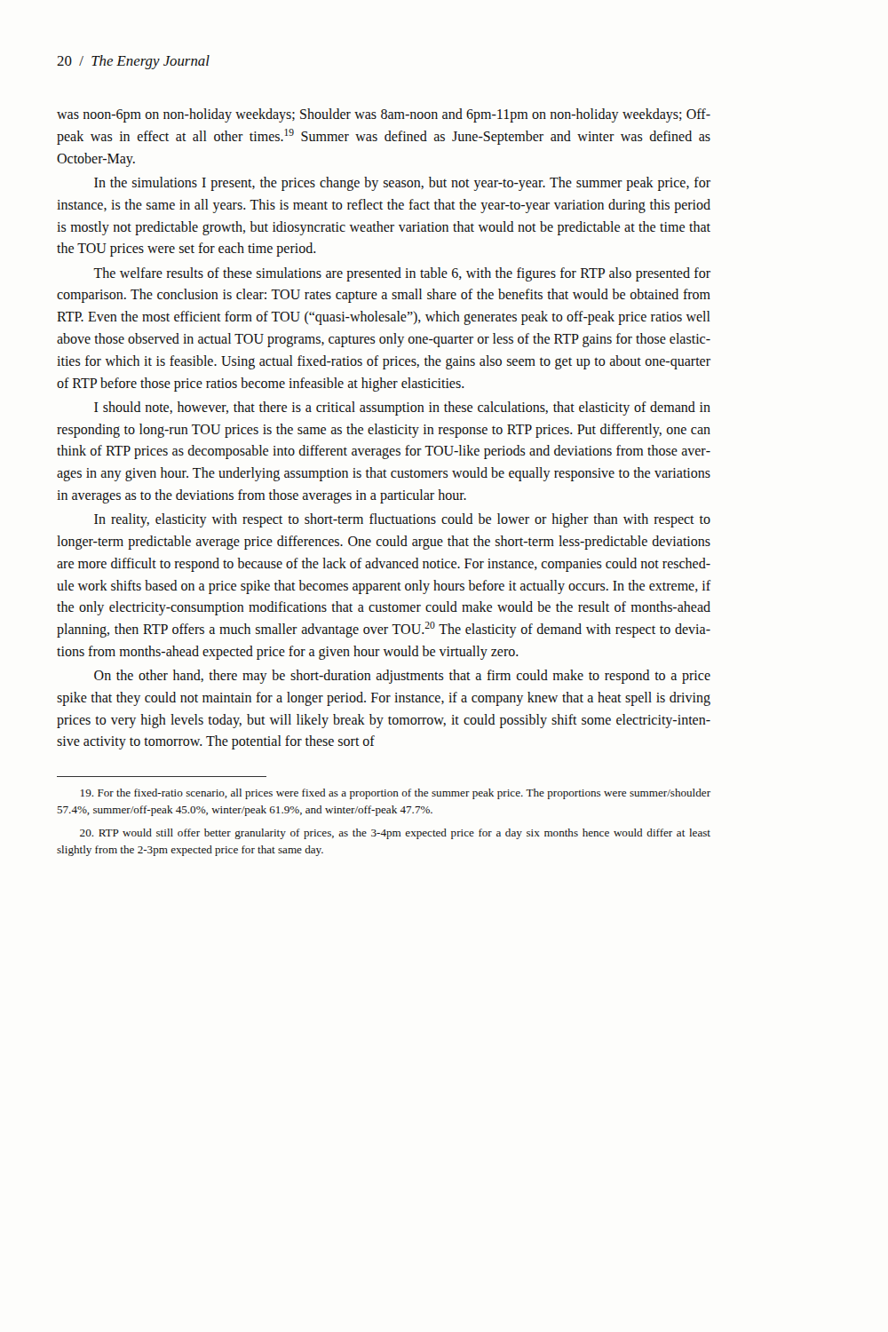20 / The Energy Journal
was noon-6pm on non-holiday weekdays; Shoulder was 8am-noon and 6pm-11pm on non-holiday weekdays; Off-peak was in effect at all other times.19 Summer was defined as June-September and winter was defined as October-May.
In the simulations I present, the prices change by season, but not year-to-year. The summer peak price, for instance, is the same in all years. This is meant to reflect the fact that the year-to-year variation during this period is mostly not predictable growth, but idiosyncratic weather variation that would not be predictable at the time that the TOU prices were set for each time period.
The welfare results of these simulations are presented in table 6, with the figures for RTP also presented for comparison. The conclusion is clear: TOU rates capture a small share of the benefits that would be obtained from RTP. Even the most efficient form of TOU (“quasi-wholesale”), which generates peak to off-peak price ratios well above those observed in actual TOU programs, captures only one-quarter or less of the RTP gains for those elasticities for which it is feasible. Using actual fixed-ratios of prices, the gains also seem to get up to about one-quarter of RTP before those price ratios become infeasible at higher elasticities.
I should note, however, that there is a critical assumption in these calculations, that elasticity of demand in responding to long-run TOU prices is the same as the elasticity in response to RTP prices. Put differently, one can think of RTP prices as decomposable into different averages for TOU-like periods and deviations from those averages in any given hour. The underlying assumption is that customers would be equally responsive to the variations in averages as to the deviations from those averages in a particular hour.
In reality, elasticity with respect to short-term fluctuations could be lower or higher than with respect to longer-term predictable average price differences. One could argue that the short-term less-predictable deviations are more difficult to respond to because of the lack of advanced notice. For instance, companies could not reschedule work shifts based on a price spike that becomes apparent only hours before it actually occurs. In the extreme, if the only electricity-consumption modifications that a customer could make would be the result of months-ahead planning, then RTP offers a much smaller advantage over TOU.20 The elasticity of demand with respect to deviations from months-ahead expected price for a given hour would be virtually zero.
On the other hand, there may be short-duration adjustments that a firm could make to respond to a price spike that they could not maintain for a longer period. For instance, if a company knew that a heat spell is driving prices to very high levels today, but will likely break by tomorrow, it could possibly shift some electricity-intensive activity to tomorrow. The potential for these sort of
19. For the fixed-ratio scenario, all prices were fixed as a proportion of the summer peak price. The proportions were summer/shoulder 57.4%, summer/off-peak 45.0%, winter/peak 61.9%, and winter/off-peak 47.7%.
20. RTP would still offer better granularity of prices, as the 3-4pm expected price for a day six months hence would differ at least slightly from the 2-3pm expected price for that same day.